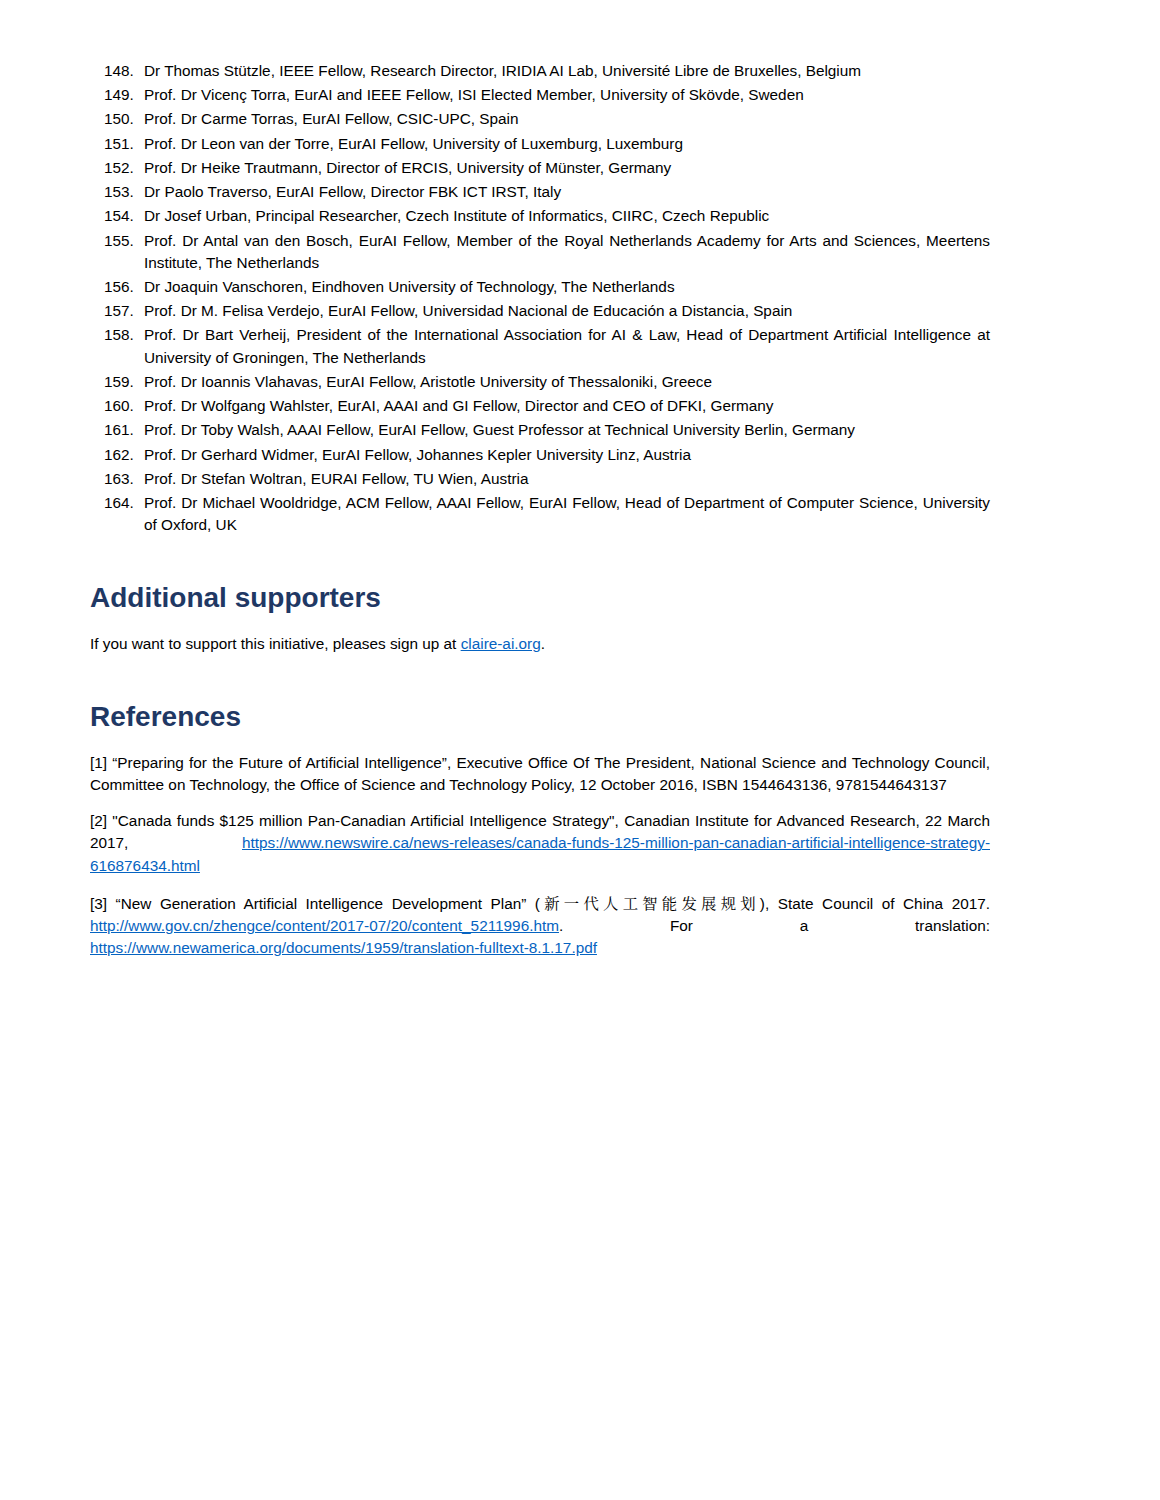Dr Thomas Stützle, IEEE Fellow, Research Director, IRIDIA AI Lab, Université Libre de Bruxelles, Belgium
Prof. Dr Vicenç Torra, EurAI and IEEE Fellow, ISI Elected Member, University of Skövde, Sweden
Prof. Dr Carme Torras, EurAI Fellow, CSIC-UPC, Spain
Prof. Dr Leon van der Torre, EurAI Fellow, University of Luxemburg, Luxemburg
Prof. Dr Heike Trautmann, Director of ERCIS, University of Münster, Germany
Dr Paolo Traverso, EurAI Fellow, Director FBK ICT IRST, Italy
Dr Josef Urban, Principal Researcher, Czech Institute of Informatics, CIIRC, Czech Republic
Prof. Dr Antal van den Bosch, EurAI Fellow, Member of the Royal Netherlands Academy for Arts and Sciences, Meertens Institute, The Netherlands
Dr Joaquin Vanschoren, Eindhoven University of Technology, The Netherlands
Prof. Dr M. Felisa Verdejo, EurAI Fellow, Universidad Nacional de Educación a Distancia, Spain
Prof. Dr Bart Verheij, President of the International Association for AI & Law, Head of Department Artificial Intelligence at University of Groningen, The Netherlands
Prof. Dr Ioannis Vlahavas, EurAI Fellow, Aristotle University of Thessaloniki, Greece
Prof. Dr Wolfgang Wahlster, EurAI, AAAI and GI Fellow, Director and CEO of DFKI, Germany
Prof. Dr Toby Walsh, AAAI Fellow, EurAI Fellow, Guest Professor at Technical University Berlin, Germany
Prof. Dr Gerhard Widmer, EurAI Fellow, Johannes Kepler University Linz, Austria
Prof. Dr Stefan Woltran, EURAI Fellow, TU Wien, Austria
Prof. Dr Michael Wooldridge, ACM Fellow, AAAI Fellow, EurAI Fellow, Head of Department of Computer Science, University of Oxford, UK
Additional supporters
If you want to support this initiative, pleases sign up at claire-ai.org.
References
[1] “Preparing for the Future of Artificial Intelligence”, Executive Office Of The President, National Science and Technology Council, Committee on Technology, the Office of Science and Technology Policy, 12 October 2016, ISBN 1544643136, 9781544643137
[2] "Canada funds $125 million Pan-Canadian Artificial Intelligence Strategy", Canadian Institute for Advanced Research, 22 March 2017, https://www.newswire.ca/news-releases/canada-funds-125-million-pan-canadian-artificial-intelligence-strategy-616876434.html
[3] “New Generation Artificial Intelligence Development Plan” (新一代人工智能发展规划), State Council of China 2017. http://www.gov.cn/zhengce/content/2017-07/20/content_5211996.htm. For a translation: https://www.newamerica.org/documents/1959/translation-fulltext-8.1.17.pdf